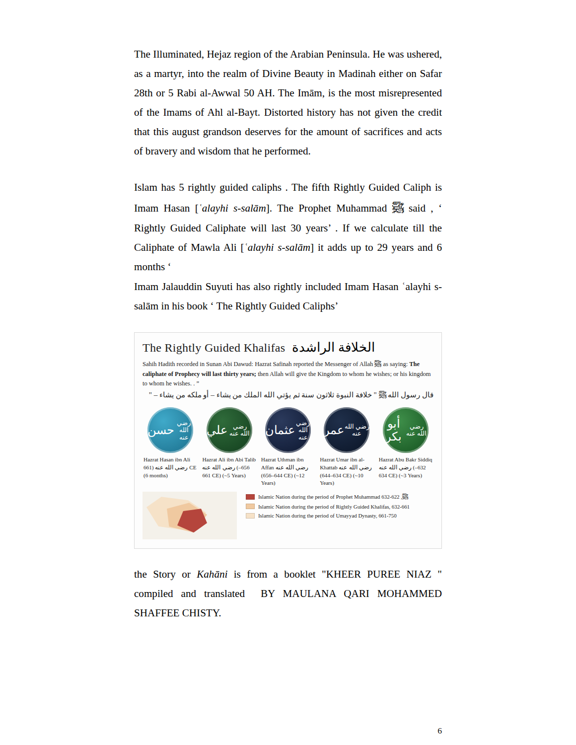The Illuminated, Hejaz region of the Arabian Peninsula. He was ushered, as a martyr, into the realm of Divine Beauty in Madinah either on Safar 28th or 5 Rabi al-Awwal 50 AH. The Imām, is the most misrepresented of the Imams of Ahl al-Bayt. Distorted history has not given the credit that this august grandson deserves for the amount of sacrifices and acts of bravery and wisdom that he performed.
Islam has 5 rightly guided caliphs . The fifth Rightly Guided Caliph is Imam Hasan [ʿalayhi s-salām]. The Prophet Muhammad ﷺ said , ‘ Rightly Guided Caliphate will last 30 years’ . If we calculate till the Caliphate of Mawla Ali [ʿalayhi s-salām] it adds up to 29 years and 6 months ‘
Imam Jalauddin Suyuti has also rightly included Imam Hasan ʿalayhi s-salām in his book ‘ The Rightly Guided Caliphs’
The Rightly Guided Khalifas الخلافة الراشدة
Sahih Hadith recorded in Sunan Abi Dawud: Hazrat Safinah reported the Messenger of Allah ﷺ as saying: The caliphate of Prophecy will last thirty years; then Allah will give the Kingdom to whom he wishes; or his kingdom to whom he wishes. . ” قال رسول الله ﷺ " خلافة النبوة ثلاثون سنة ثم يؤتي الله الملك من يشاء – أو ملكه من يشاء – "
حسن
رضي الله عنه
Hazrat Hasan ibn Ali رضي الله عنه (661 CE (6 months)
علي
رضي الله عنه
Hazrat Ali ibn Abi Talib رضي الله عنه (656–661 CE) (~5 Years)
عثمان
رضي الله عنه
Hazrat Uthman ibn Affan رضي الله عنه (644–656 CE) (~12 Years)
عمر
رضي الله عنه
Hazrat Umar ibn al-Khattab رضي الله عنه (634–644 CE) (~10 Years)
أبو بكر
رضي الله عنه
Hazrat Abu Bakr Siddiq رضي الله عنه (632–634 CE) (~3 Years)
Islamic Nation during the period of Prophet Muhammad ﷺ, 622-632
Islamic Nation during the period of Rightly Guided Khalifas, 632-661
Islamic Nation during the period of Umayyad Dynasty, 661-750
the Story or Kahāni is from a booklet "KHEER PUREE NIAZ " compiled and translated BY MAULANA QARI MOHAMMED SHAFFEE CHISTY.
6